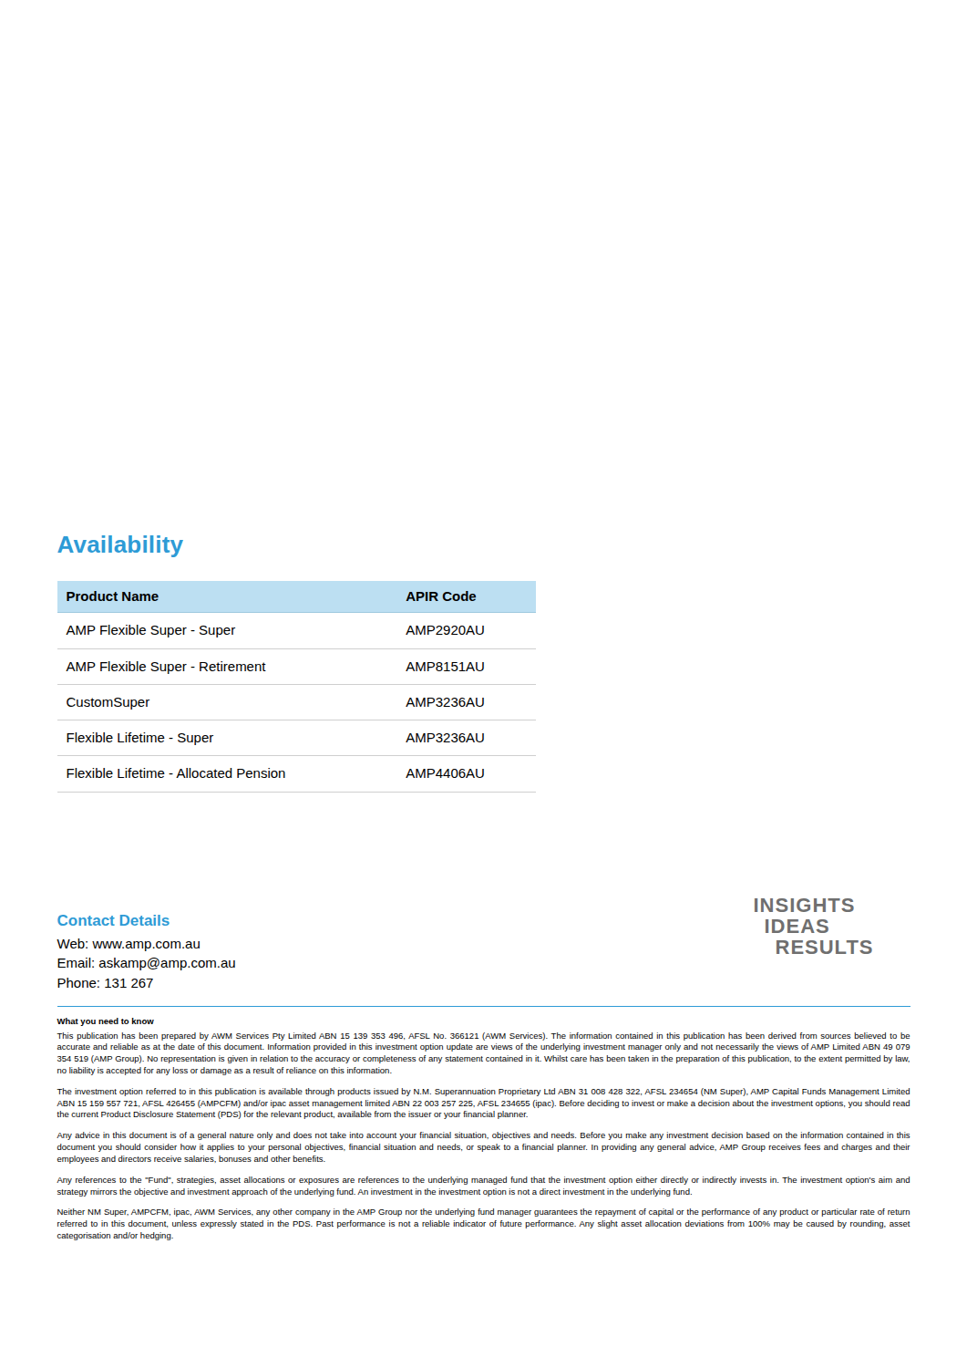Availability
| Product Name | APIR Code |
| --- | --- |
| AMP Flexible Super - Super | AMP2920AU |
| AMP Flexible Super - Retirement | AMP8151AU |
| CustomSuper | AMP3236AU |
| Flexible Lifetime - Super | AMP3236AU |
| Flexible Lifetime - Allocated Pension | AMP4406AU |
Contact Details
Web: www.amp.com.au
Email: askamp@amp.com.au
Phone: 131 267
INSIGHTS
IDEAS
RESULTS
What you need to know
This publication has been prepared by AWM Services Pty Limited ABN 15 139 353 496, AFSL No. 366121 (AWM Services). The information contained in this publication has been derived from sources believed to be accurate and reliable as at the date of this document. Information provided in this investment option update are views of the underlying investment manager only and not necessarily the views of AMP Limited ABN 49 079 354 519 (AMP Group). No representation is given in relation to the accuracy or completeness of any statement contained in it. Whilst care has been taken in the preparation of this publication, to the extent permitted by law, no liability is accepted for any loss or damage as a result of reliance on this information.
The investment option referred to in this publication is available through products issued by N.M. Superannuation Proprietary Ltd ABN 31 008 428 322, AFSL 234654 (NM Super), AMP Capital Funds Management Limited ABN 15 159 557 721, AFSL 426455 (AMPCFM) and/or ipac asset management limited ABN 22 003 257 225, AFSL 234655 (ipac). Before deciding to invest or make a decision about the investment options, you should read the current Product Disclosure Statement (PDS) for the relevant product, available from the issuer or your financial planner.
Any advice in this document is of a general nature only and does not take into account your financial situation, objectives and needs. Before you make any investment decision based on the information contained in this document you should consider how it applies to your personal objectives, financial situation and needs, or speak to a financial planner. In providing any general advice, AMP Group receives fees and charges and their employees and directors receive salaries, bonuses and other benefits.
Any references to the "Fund", strategies, asset allocations or exposures are references to the underlying managed fund that the investment option either directly or indirectly invests in. The investment option's aim and strategy mirrors the objective and investment approach of the underlying fund. An investment in the investment option is not a direct investment in the underlying fund.
Neither NM Super, AMPCFM, ipac, AWM Services, any other company in the AMP Group nor the underlying fund manager guarantees the repayment of capital or the performance of any product or particular rate of return referred to in this document, unless expressly stated in the PDS. Past performance is not a reliable indicator of future performance. Any slight asset allocation deviations from 100% may be caused by rounding, asset categorisation and/or hedging.